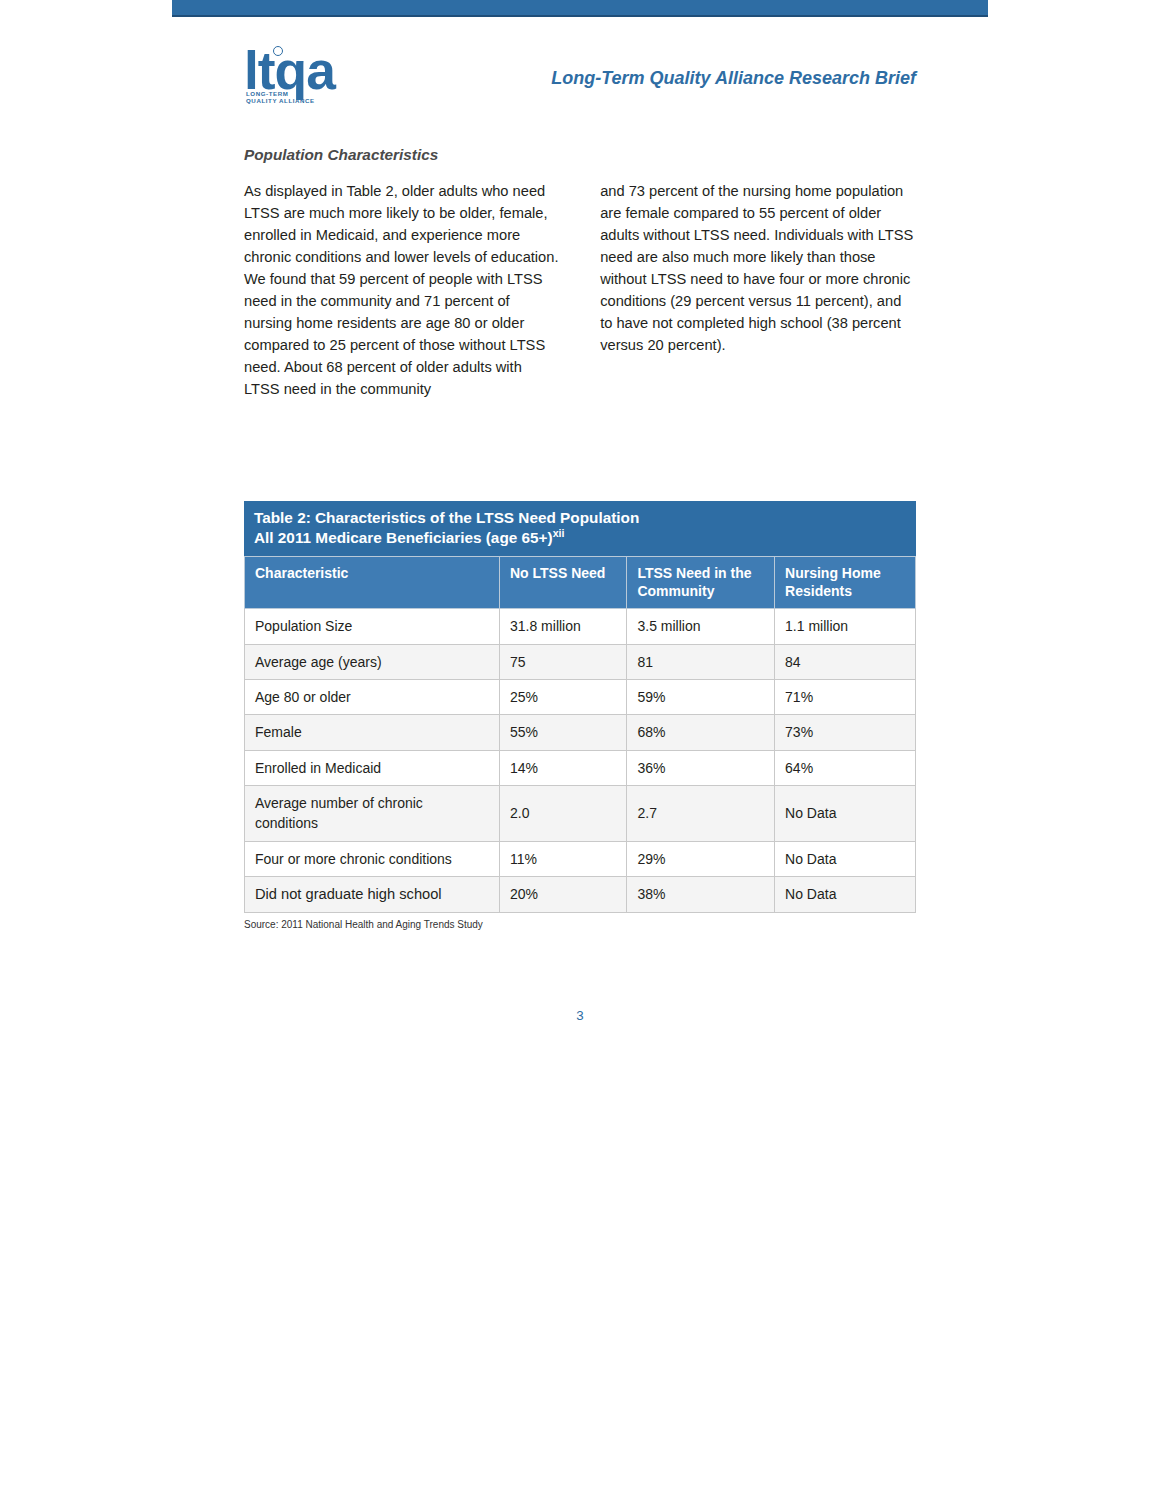ltqa
Long-Term
Quality Alliance
Long-Term Quality Alliance Research Brief
Population Characteristics
As displayed in Table 2, older adults who need LTSS are much more likely to be older, female, enrolled in Medicaid, and experience more chronic conditions and lower levels of education. We found that 59 percent of people with LTSS need in the community and 71 percent of nursing home residents are age 80 or older compared to 25 percent of those without LTSS need. About 68 percent of older adults with LTSS need in the community
and 73 percent of the nursing home population are female compared to 55 percent of older adults without LTSS need. Individuals with LTSS need are also much more likely than those without LTSS need to have four or more chronic conditions (29 percent versus 11 percent), and to have not completed high school (38 percent versus 20 percent).
Table 2: Characteristics of the LTSS Need Population All 2011 Medicare Beneficiaries (age 65+) xii
| Characteristic | No LTSS Need | LTSS Need in the Community | Nursing Home Residents |
| --- | --- | --- | --- |
| Population Size | 31.8 million | 3.5 million | 1.1 million |
| Average age (years) | 75 | 81 | 84 |
| Age 80 or older | 25% | 59% | 71% |
| Female | 55% | 68% | 73% |
| Enrolled in Medicaid | 14% | 36% | 64% |
| Average number of chronic conditions | 2.0 | 2.7 | No Data |
| Four or more chronic conditions | 11% | 29% | No Data |
| Did not graduate high school | 20% | 38% | No Data |
Source: 2011 National Health and Aging Trends Study
3